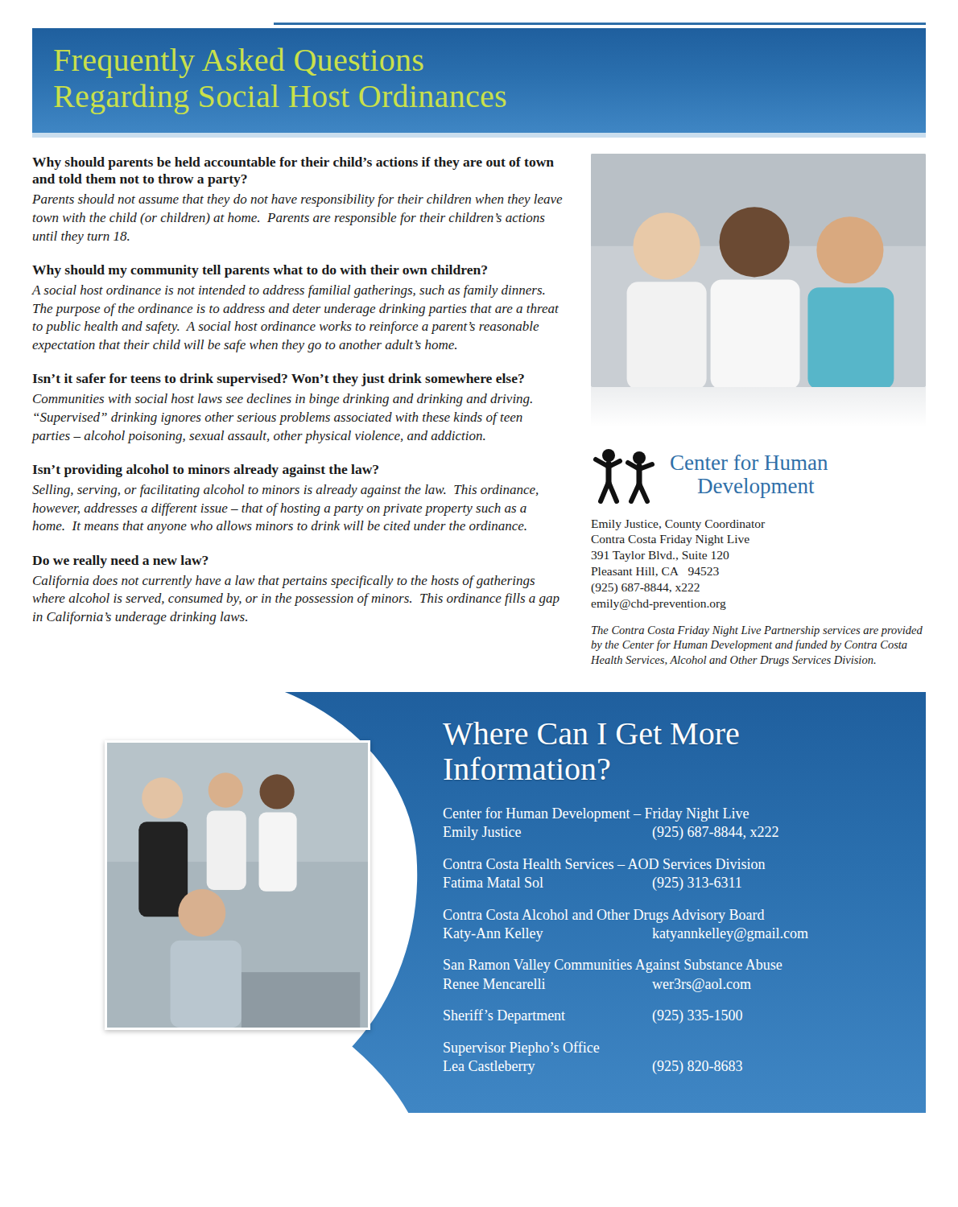Frequently Asked Questions
Regarding Social Host Ordinances
Why should parents be held accountable for their child’s actions if they are out of town and told them not to throw a party?
Parents should not assume that they do not have responsibility for their children when they leave town with the child (or children) at home. Parents are responsible for their children’s actions until they turn 18.
Why should my community tell parents what to do with their own children?
A social host ordinance is not intended to address familial gatherings, such as family dinners. The purpose of the ordinance is to address and deter underage drinking parties that are a threat to public health and safety. A social host ordinance works to reinforce a parent’s reasonable expectation that their child will be safe when they go to another adult’s home.
Isn’t it safer for teens to drink supervised? Won’t they just drink somewhere else?
Communities with social host laws see declines in binge drinking and drinking and driving. “Supervised” drinking ignores other serious problems associated with these kinds of teen parties – alcohol poisoning, sexual assault, other physical violence, and addiction.
Isn’t providing alcohol to minors already against the law?
Selling, serving, or facilitating alcohol to minors is already against the law. This ordinance, however, addresses a different issue – that of hosting a party on private property such as a home. It means that anyone who allows minors to drink will be cited under the ordinance.
Do we really need a new law?
California does not currently have a law that pertains specifically to the hosts of gatherings where alcohol is served, consumed by, or in the possession of minors. This ordinance fills a gap in California’s underage drinking laws.
Center for Human Development
Emily Justice, County Coordinator
Contra Costa Friday Night Live
391 Taylor Blvd., Suite 120
Pleasant Hill, CA 94523
(925) 687-8844, x222
emily@chd-prevention.org
The Contra Costa Friday Night Live Partnership services are provided by the Center for Human Development and funded by Contra Costa Health Services, Alcohol and Other Drugs Services Division.
Where Can I Get More
Information?
Center for Human Development – Friday Night Live
Emily Justice(925) 687-8844, x222
Contra Costa Health Services – AOD Services Division
Fatima Matal Sol(925) 313-6311
Contra Costa Alcohol and Other Drugs Advisory Board
Katy-Ann Kelley katyannkelley@gmail.com
San Ramon Valley Communities Against Substance Abuse
Renee Mencarelli wer3rs@aol.com
Sheriff’s Department(925) 335-1500
Supervisor Piepho’s Office
Lea Castleberry(925) 820-8683